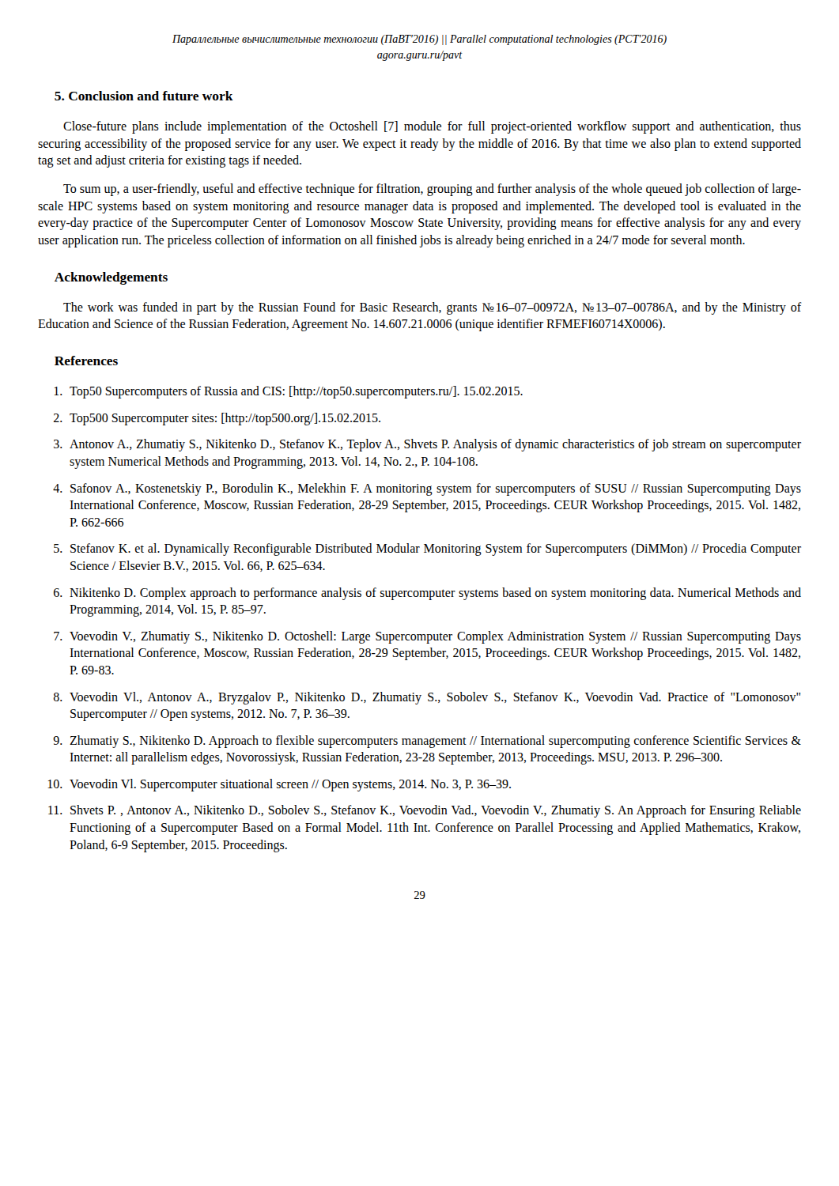Параллельные вычислительные технологии (ПаВТ'2016) || Parallel computational technologies (PCT'2016)
agora.guru.ru/pavt
5. Conclusion and future work
Close-future plans include implementation of the Octoshell [7] module for full project-oriented workflow support and authentication, thus securing accessibility of the proposed service for any user. We expect it ready by the middle of 2016. By that time we also plan to extend supported tag set and adjust criteria for existing tags if needed.
To sum up, a user-friendly, useful and effective technique for filtration, grouping and further analysis of the whole queued job collection of large-scale HPC systems based on system monitoring and resource manager data is proposed and implemented. The developed tool is evaluated in the every-day practice of the Supercomputer Center of Lomonosov Moscow State University, providing means for effective analysis for any and every user application run. The priceless collection of information on all finished jobs is already being enriched in a 24/7 mode for several month.
Acknowledgements
The work was funded in part by the Russian Found for Basic Research, grants №16–07–00972A, №13–07–00786A, and by the Ministry of Education and Science of the Russian Federation, Agreement No. 14.607.21.0006 (unique identifier RFMEFI60714X0006).
References
Top50 Supercomputers of Russia and CIS: [http://top50.supercomputers.ru/]. 15.02.2015.
Top500 Supercomputer sites: [http://top500.org/].15.02.2015.
Antonov A., Zhumatiy S., Nikitenko D., Stefanov K., Teplov A., Shvets P. Analysis of dynamic characteristics of job stream on supercomputer system Numerical Methods and Programming, 2013. Vol. 14, No. 2., P. 104-108.
Safonov A., Kostenetskiy P., Borodulin K., Melekhin F. A monitoring system for supercomputers of SUSU // Russian Supercomputing Days International Conference, Moscow, Russian Federation, 28-29 September, 2015, Proceedings. CEUR Workshop Proceedings, 2015. Vol. 1482, P. 662-666
Stefanov K. et al. Dynamically Reconfigurable Distributed Modular Monitoring System for Supercomputers (DiMMon) // Procedia Computer Science / Elsevier B.V., 2015. Vol. 66, P. 625–634.
Nikitenko D. Complex approach to performance analysis of supercomputer systems based on system monitoring data. Numerical Methods and Programming, 2014, Vol. 15, P. 85–97.
Voevodin V., Zhumatiy S., Nikitenko D. Octoshell: Large Supercomputer Complex Administration System // Russian Supercomputing Days International Conference, Moscow, Russian Federation, 28-29 September, 2015, Proceedings. CEUR Workshop Proceedings, 2015. Vol. 1482, P. 69-83.
Voevodin Vl., Antonov A., Bryzgalov P., Nikitenko D., Zhumatiy S., Sobolev S., Stefanov K., Voevodin Vad. Practice of "Lomonosov" Supercomputer // Open systems, 2012. No. 7, P. 36–39.
Zhumatiy S., Nikitenko D. Approach to flexible supercomputers management // International supercomputing conference Scientific Services & Internet: all parallelism edges, Novorossiysk, Russian Federation, 23-28 September, 2013, Proceedings. MSU, 2013. P. 296–300.
Voevodin Vl. Supercomputer situational screen // Open systems, 2014. No. 3, P. 36–39.
Shvets P. , Antonov A., Nikitenko D., Sobolev S., Stefanov K., Voevodin Vad., Voevodin V., Zhumatiy S. An Approach for Ensuring Reliable Functioning of a Supercomputer Based on a Formal Model. 11th Int. Conference on Parallel Processing and Applied Mathematics, Krakow, Poland, 6-9 September, 2015. Proceedings.
29